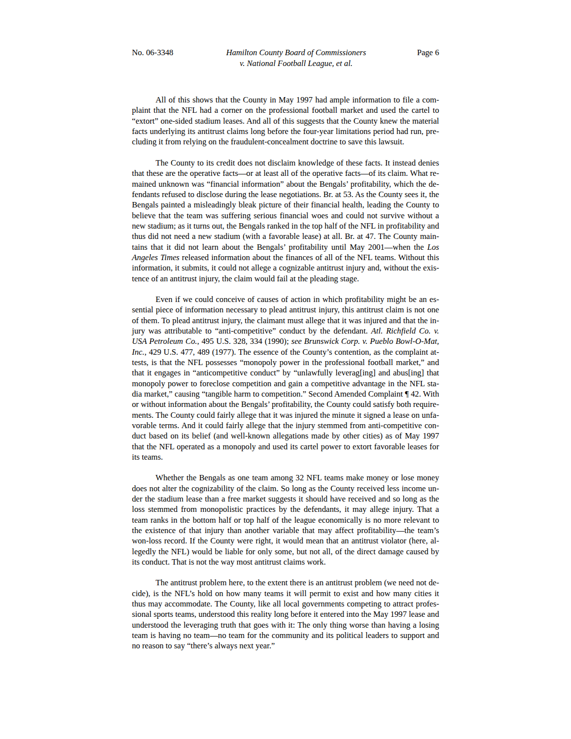No. 06-3348
Hamilton County Board of Commissioners
v. National Football League, et al.
Page 6
All of this shows that the County in May 1997 had ample information to file a complaint that the NFL had a corner on the professional football market and used the cartel to “extort” one-sided stadium leases. And all of this suggests that the County knew the material facts underlying its antitrust claims long before the four-year limitations period had run, precluding it from relying on the fraudulent-concealment doctrine to save this lawsuit.
The County to its credit does not disclaim knowledge of these facts. It instead denies that these are the operative facts—or at least all of the operative facts—of its claim. What remained unknown was “financial information” about the Bengals’ profitability, which the defendants refused to disclose during the lease negotiations. Br. at 53. As the County sees it, the Bengals painted a misleadingly bleak picture of their financial health, leading the County to believe that the team was suffering serious financial woes and could not survive without a new stadium; as it turns out, the Bengals ranked in the top half of the NFL in profitability and thus did not need a new stadium (with a favorable lease) at all. Br. at 47. The County maintains that it did not learn about the Bengals’ profitability until May 2001—when the Los Angeles Times released information about the finances of all of the NFL teams. Without this information, it submits, it could not allege a cognizable antitrust injury and, without the existence of an antitrust injury, the claim would fail at the pleading stage.
Even if we could conceive of causes of action in which profitability might be an essential piece of information necessary to plead antitrust injury, this antitrust claim is not one of them. To plead antitrust injury, the claimant must allege that it was injured and that the injury was attributable to “anti-competitive” conduct by the defendant. Atl. Richfield Co. v. USA Petroleum Co., 495 U.S. 328, 334 (1990); see Brunswick Corp. v. Pueblo Bowl-O-Mat, Inc., 429 U.S. 477, 489 (1977). The essence of the County’s contention, as the complaint attests, is that the NFL possesses “monopoly power in the professional football market,” and that it engages in “anticompetitive conduct” by “unlawfully leverag[ing] and abus[ing] that monopoly power to foreclose competition and gain a competitive advantage in the NFL stadia market,” causing “tangible harm to competition.” Second Amended Complaint ¶ 42. With or without information about the Bengals’ profitability, the County could satisfy both requirements. The County could fairly allege that it was injured the minute it signed a lease on unfavorable terms. And it could fairly allege that the injury stemmed from anti-competitive conduct based on its belief (and well-known allegations made by other cities) as of May 1997 that the NFL operated as a monopoly and used its cartel power to extort favorable leases for its teams.
Whether the Bengals as one team among 32 NFL teams make money or lose money does not alter the cognizability of the claim. So long as the County received less income under the stadium lease than a free market suggests it should have received and so long as the loss stemmed from monopolistic practices by the defendants, it may allege injury. That a team ranks in the bottom half or top half of the league economically is no more relevant to the existence of that injury than another variable that may affect profitability—the team’s won-loss record. If the County were right, it would mean that an antitrust violator (here, allegedly the NFL) would be liable for only some, but not all, of the direct damage caused by its conduct. That is not the way most antitrust claims work.
The antitrust problem here, to the extent there is an antitrust problem (we need not decide), is the NFL’s hold on how many teams it will permit to exist and how many cities it thus may accommodate. The County, like all local governments competing to attract professional sports teams, understood this reality long before it entered into the May 1997 lease and understood the leveraging truth that goes with it: The only thing worse than having a losing team is having no team—no team for the community and its political leaders to support and no reason to say “there’s always next year.”